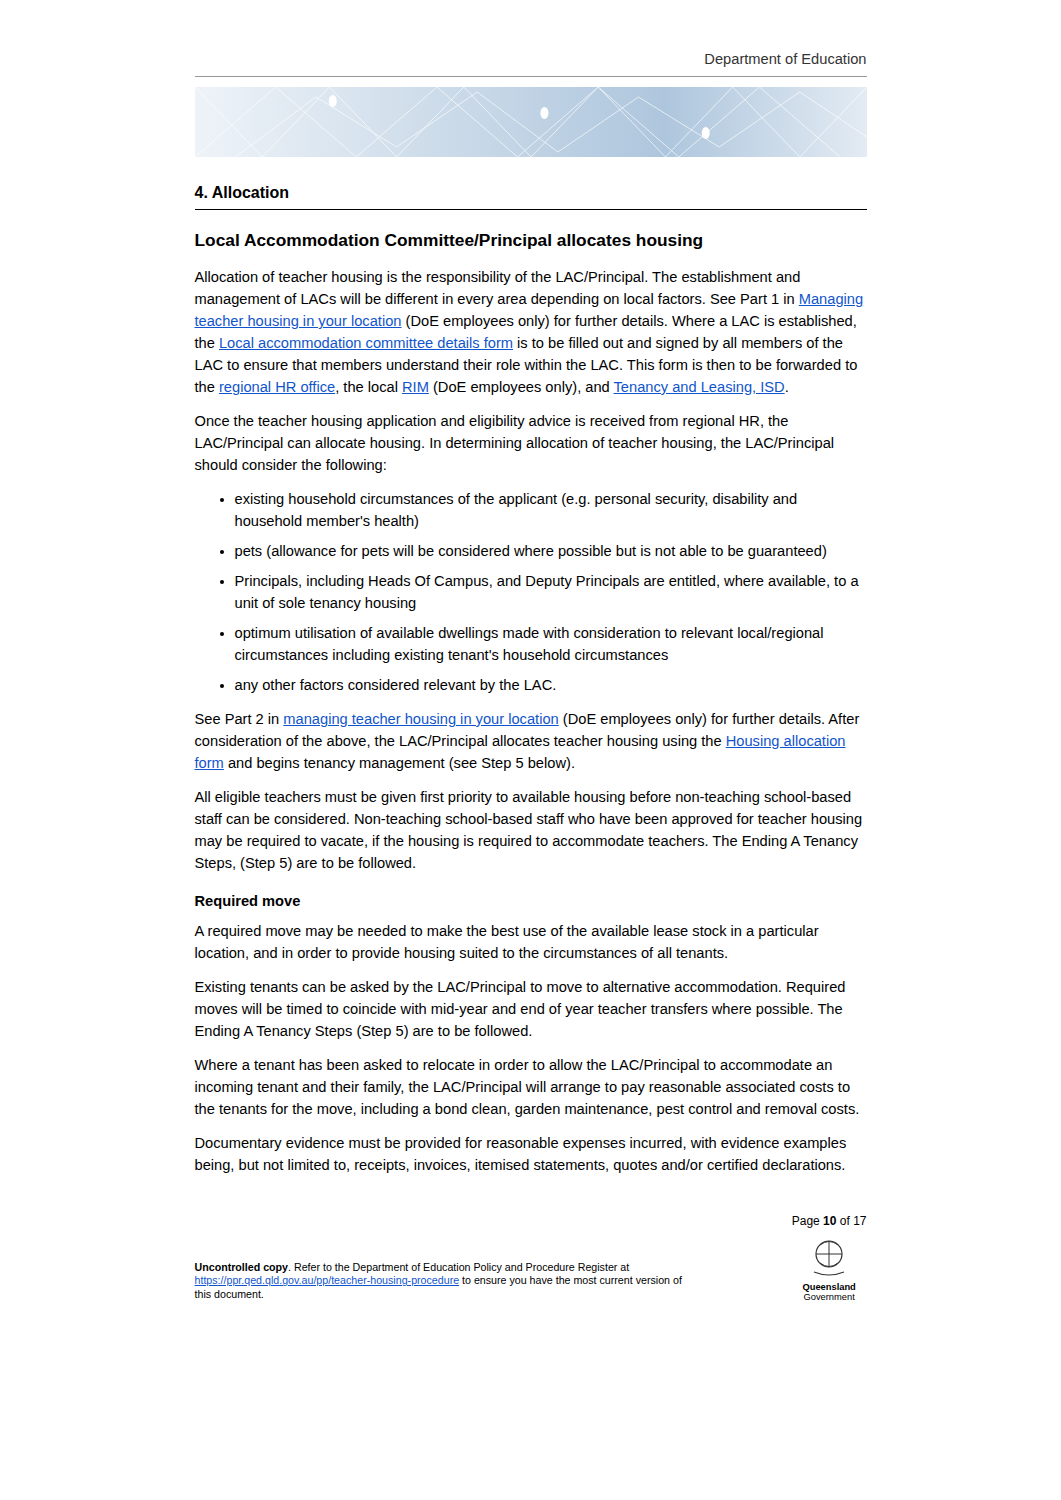Department of Education
4. Allocation
Local Accommodation Committee/Principal allocates housing
Allocation of teacher housing is the responsibility of the LAC/Principal. The establishment and management of LACs will be different in every area depending on local factors. See Part 1 in Managing teacher housing in your location (DoE employees only) for further details. Where a LAC is established, the Local accommodation committee details form is to be filled out and signed by all members of the LAC to ensure that members understand their role within the LAC. This form is then to be forwarded to the regional HR office, the local RIM (DoE employees only), and Tenancy and Leasing, ISD.
Once the teacher housing application and eligibility advice is received from regional HR, the LAC/Principal can allocate housing. In determining allocation of teacher housing, the LAC/Principal should consider the following:
existing household circumstances of the applicant (e.g. personal security, disability and household member's health)
pets (allowance for pets will be considered where possible but is not able to be guaranteed)
Principals, including Heads Of Campus, and Deputy Principals are entitled, where available, to a unit of sole tenancy housing
optimum utilisation of available dwellings made with consideration to relevant local/regional circumstances including existing tenant's household circumstances
any other factors considered relevant by the LAC.
See Part 2 in managing teacher housing in your location (DoE employees only) for further details. After consideration of the above, the LAC/Principal allocates teacher housing using the Housing allocation form and begins tenancy management (see Step 5 below).
All eligible teachers must be given first priority to available housing before non-teaching school-based staff can be considered. Non-teaching school-based staff who have been approved for teacher housing may be required to vacate, if the housing is required to accommodate teachers. The Ending A Tenancy Steps, (Step 5) are to be followed.
Required move
A required move may be needed to make the best use of the available lease stock in a particular location, and in order to provide housing suited to the circumstances of all tenants.
Existing tenants can be asked by the LAC/Principal to move to alternative accommodation. Required moves will be timed to coincide with mid-year and end of year teacher transfers where possible. The Ending A Tenancy Steps (Step 5) are to be followed.
Where a tenant has been asked to relocate in order to allow the LAC/Principal to accommodate an incoming tenant and their family, the LAC/Principal will arrange to pay reasonable associated costs to the tenants for the move, including a bond clean, garden maintenance, pest control and removal costs.
Documentary evidence must be provided for reasonable expenses incurred, with evidence examples being, but not limited to, receipts, invoices, itemised statements, quotes and/or certified declarations.
Uncontrolled copy. Refer to the Department of Education Policy and Procedure Register at https://ppr.qed.qld.gov.au/pp/teacher-housing-procedure to ensure you have the most current version of this document.
Page 10 of 17
Queensland
Government